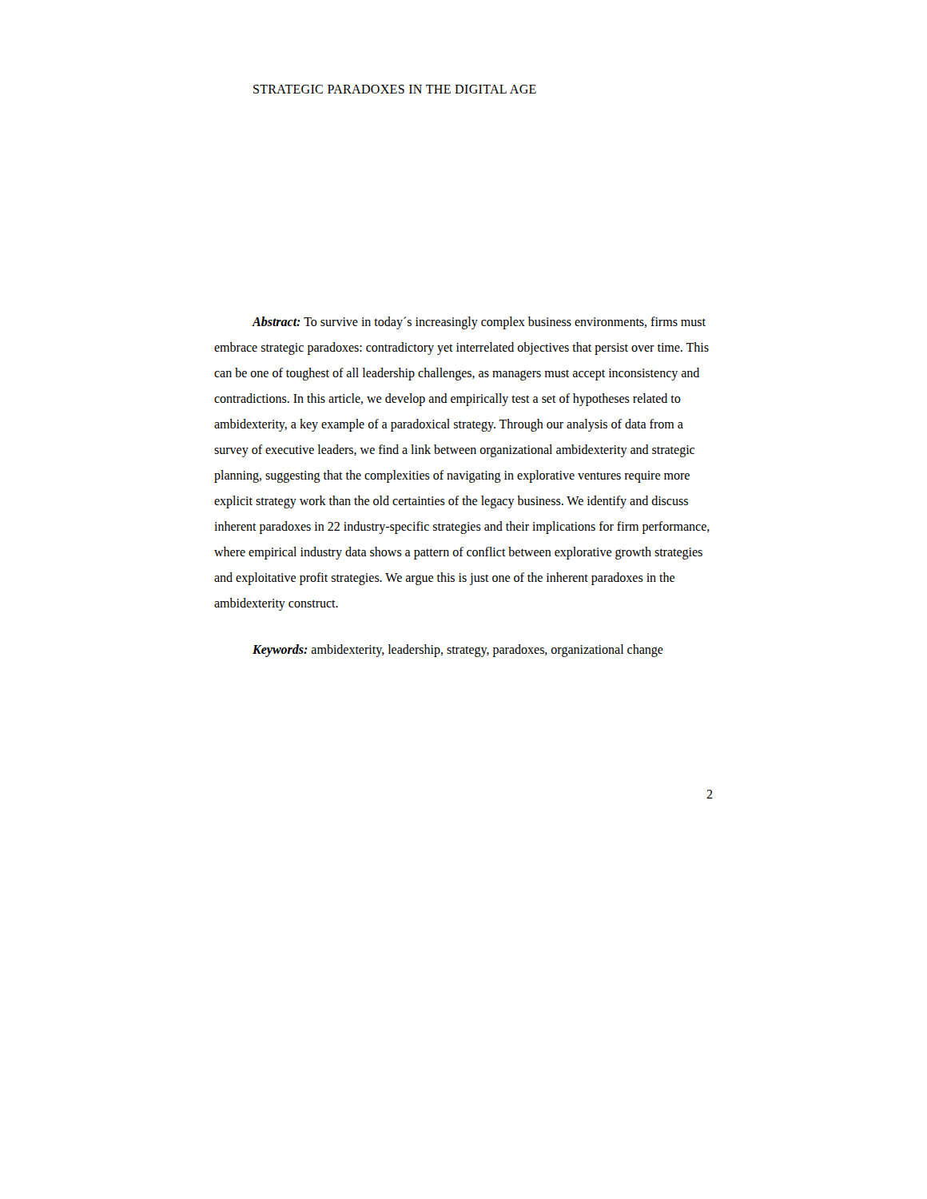STRATEGIC PARADOXES IN THE DIGITAL AGE
Abstract: To survive in today´s increasingly complex business environments, firms must embrace strategic paradoxes: contradictory yet interrelated objectives that persist over time. This can be one of toughest of all leadership challenges, as managers must accept inconsistency and contradictions. In this article, we develop and empirically test a set of hypotheses related to ambidexterity, a key example of a paradoxical strategy. Through our analysis of data from a survey of executive leaders, we find a link between organizational ambidexterity and strategic planning, suggesting that the complexities of navigating in explorative ventures require more explicit strategy work than the old certainties of the legacy business. We identify and discuss inherent paradoxes in 22 industry-specific strategies and their implications for firm performance, where empirical industry data shows a pattern of conflict between explorative growth strategies and exploitative profit strategies. We argue this is just one of the inherent paradoxes in the ambidexterity construct.
Keywords: ambidexterity, leadership, strategy, paradoxes, organizational change
2